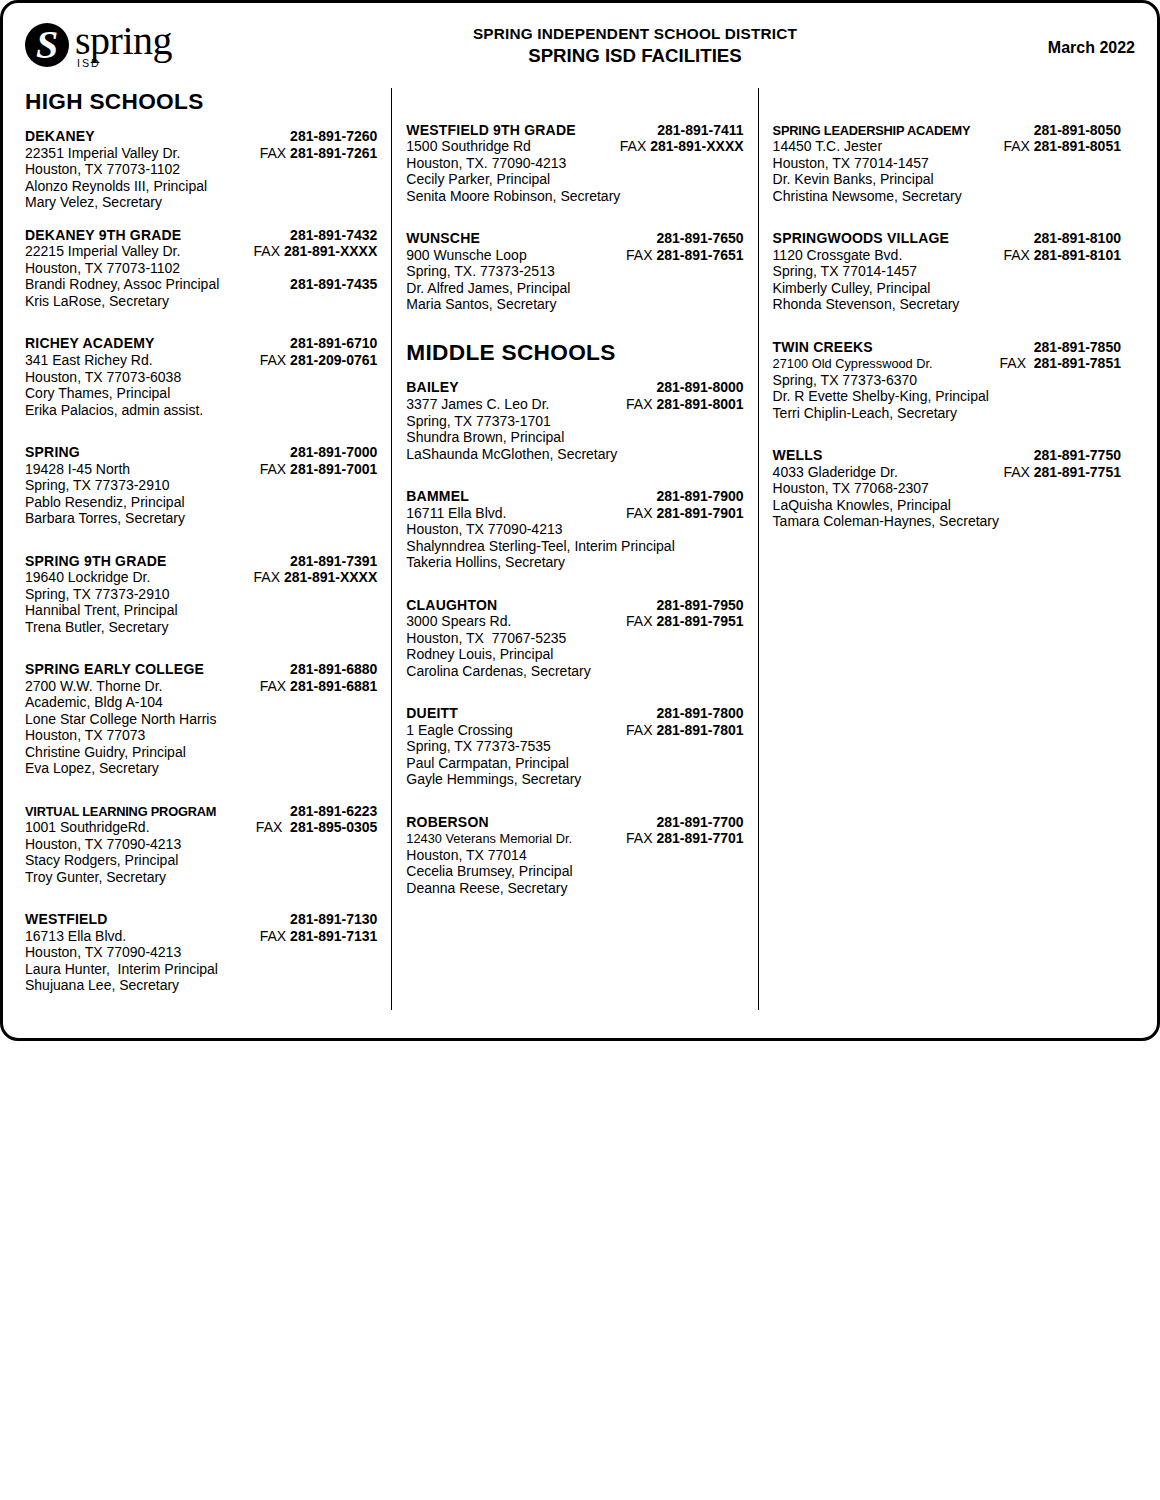S
spring
ISD
SPRING INDEPENDENT SCHOOL DISTRICT
SPRING ISD FACILITIES
March 2022
HIGH SCHOOLS
Dekaney 281-891-7260
22351 Imperial Valley Dr. FAX 281-891-7261
Houston, TX 77073-1102
Alonzo Reynolds III, Principal
Mary Velez, Secretary
Dekaney 9th Grade 281-891-7432
22215 Imperial Valley Dr. FAX 281-891-XXXX
Houston, TX 77073-1102
Brandi Rodney, Assoc Principal 281-891-7435
Kris LaRose, Secretary
Richey Academy 281-891-6710
341 East Richey Rd. FAX 281-209-0761
Houston, TX 77073-6038
Cory Thames, Principal
Erika Palacios, admin assist.
Spring 281-891-7000
19428 I-45 North FAX 281-891-7001
Spring, TX 77373-2910
Pablo Resendiz, Principal
Barbara Torres, Secretary
Spring 9th Grade 281-891-7391
19640 Lockridge Dr. FAX 281-891-XXXX
Spring, TX 77373-2910
Hannibal Trent, Principal
Trena Butler, Secretary
Spring Early College 281-891-6880
2700 W.W. Thorne Dr. FAX 281-891-6881
Academic, Bldg A-104
Lone Star College North Harris
Houston, TX 77073
Christine Guidry, Principal
Eva Lopez, Secretary
Virtual Learning Program 281-891-6223
1001 SouthridgeRd. FAX 281-895-0305
Houston, TX 77090-4213
Stacy Rodgers, Principal
Troy Gunter, Secretary
Westfield 281-891-7130
16713 Ella Blvd. FAX 281-891-7131
Houston, TX 77090-4213
Laura Hunter, Interim Principal
Shujuana Lee, Secretary
Westfield 9th Grade 281-891-7411
1500 Southridge Rd FAX 281-891-XXXX
Houston, TX. 77090-4213
Cecily Parker, Principal
Senita Moore Robinson, Secretary
Wunsche 281-891-7650
900 Wunsche Loop FAX 281-891-7651
Spring, TX. 77373-2513
Dr. Alfred James, Principal
Maria Santos, Secretary
MIDDLE SCHOOLS
Bailey 281-891-8000
3377 James C. Leo Dr. FAX 281-891-8001
Spring, TX 77373-1701
Shundra Brown, Principal
LaShaunda McGlothen, Secretary
Bammel 281-891-7900
16711 Ella Blvd. FAX 281-891-7901
Houston, TX 77090-4213
Shalynndrea Sterling-Teel, Interim Principal
Takeria Hollins, Secretary
Claughton 281-891-7950
3000 Spears Rd. FAX 281-891-7951
Houston, TX 77067-5235
Rodney Louis, Principal
Carolina Cardenas, Secretary
Dueitt 281-891-7800
1 Eagle Crossing FAX 281-891-7801
Spring, TX 77373-7535
Paul Carmpatan, Principal
Gayle Hemmings, Secretary
Roberson 281-891-7700
12430 Veterans Memorial Dr. FAX 281-891-7701
Houston, TX 77014
Cecelia Brumsey, Principal
Deanna Reese, Secretary
Spring Leadership Academy 281-891-8050
14450 T.C. Jester FAX 281-891-8051
Houston, TX 77014-1457
Dr. Kevin Banks, Principal
Christina Newsome, Secretary
Springwoods Village 281-891-8100
1120 Crossgate Bvd. FAX 281-891-8101
Spring, TX 77014-1457
Kimberly Culley, Principal
Rhonda Stevenson, Secretary
Twin Creeks 281-891-7850
27100 Old Cypresswood Dr. FAX 281-891-7851
Spring, TX 77373-6370
Dr. R Evette Shelby-King, Principal
Terri Chiplin-Leach, Secretary
Wells 281-891-7750
4033 Gladeridge Dr. FAX 281-891-7751
Houston, TX 77068-2307
LaQuisha Knowles, Principal
Tamara Coleman-Haynes, Secretary